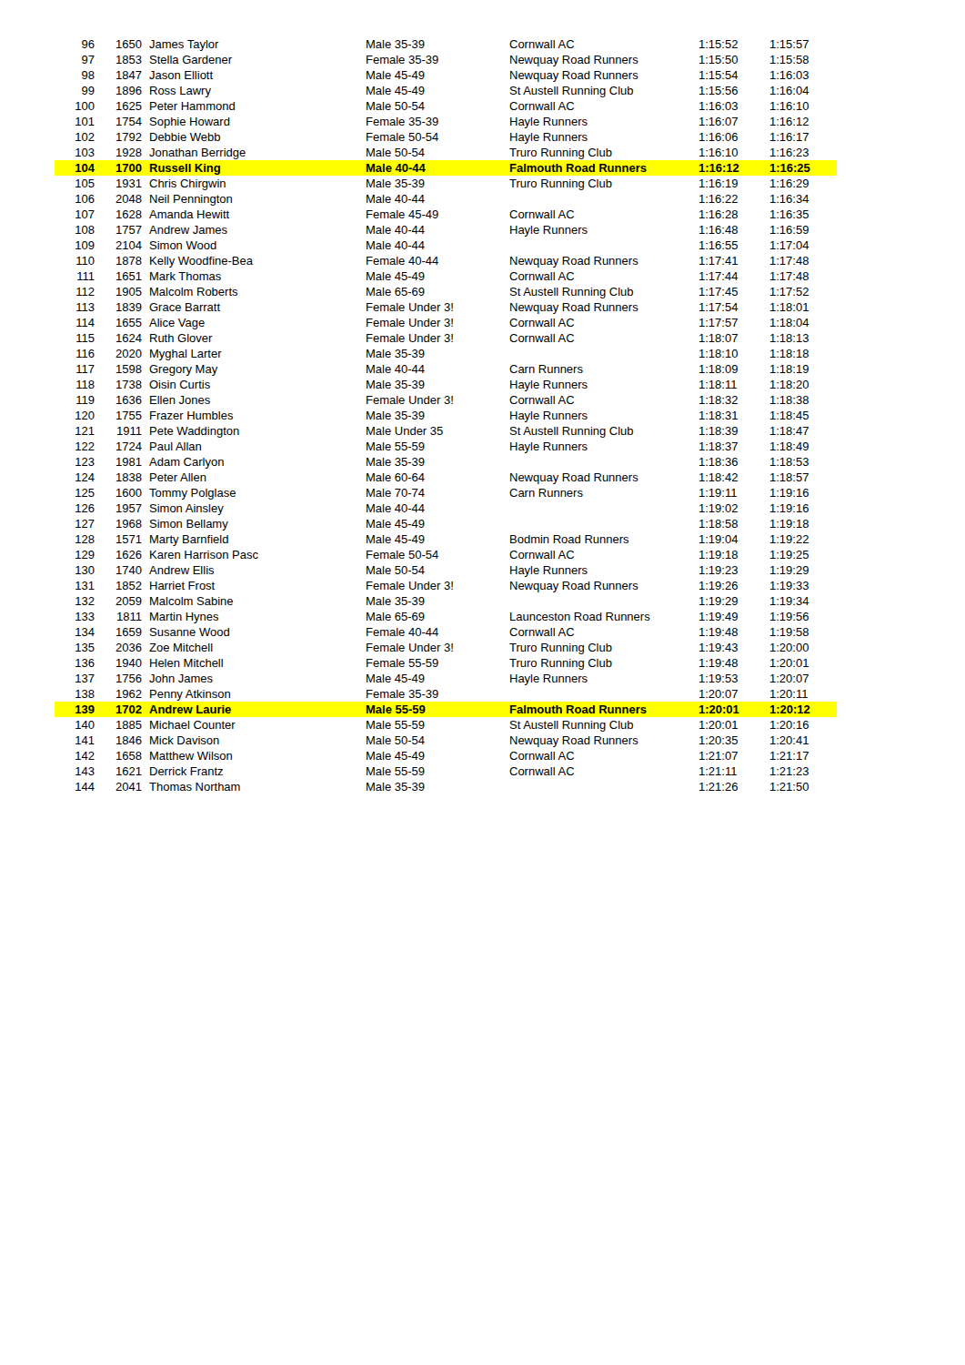| 96 | 1650 | James Taylor | Male 35-39 | Cornwall AC | 1:15:52 | 1:15:57 |
| 97 | 1853 | Stella Gardener | Female 35-39 | Newquay Road Runners | 1:15:50 | 1:15:58 |
| 98 | 1847 | Jason Elliott | Male 45-49 | Newquay Road Runners | 1:15:54 | 1:16:03 |
| 99 | 1896 | Ross Lawry | Male 45-49 | St Austell Running Club | 1:15:56 | 1:16:04 |
| 100 | 1625 | Peter Hammond | Male 50-54 | Cornwall AC | 1:16:03 | 1:16:10 |
| 101 | 1754 | Sophie Howard | Female 35-39 | Hayle Runners | 1:16:07 | 1:16:12 |
| 102 | 1792 | Debbie Webb | Female 50-54 | Hayle Runners | 1:16:06 | 1:16:17 |
| 103 | 1928 | Jonathan Berridge | Male 50-54 | Truro Running Club | 1:16:10 | 1:16:23 |
| 104 | 1700 | Russell King | Male 40-44 | Falmouth Road Runners | 1:16:12 | 1:16:25 |
| 105 | 1931 | Chris Chirgwin | Male 35-39 | Truro Running Club | 1:16:19 | 1:16:29 |
| 106 | 2048 | Neil Pennington | Male 40-44 | | 1:16:22 | 1:16:34 |
| 107 | 1628 | Amanda Hewitt | Female 45-49 | Cornwall AC | 1:16:28 | 1:16:35 |
| 108 | 1757 | Andrew James | Male 40-44 | Hayle Runners | 1:16:48 | 1:16:59 |
| 109 | 2104 | Simon Wood | Male 40-44 | | 1:16:55 | 1:17:04 |
| 110 | 1878 | Kelly Woodfine-Bea | Female 40-44 | Newquay Road Runners | 1:17:41 | 1:17:48 |
| 111 | 1651 | Mark Thomas | Male 45-49 | Cornwall AC | 1:17:44 | 1:17:48 |
| 112 | 1905 | Malcolm Roberts | Male 65-69 | St Austell Running Club | 1:17:45 | 1:17:52 |
| 113 | 1839 | Grace Barratt | Female Under 3! | Newquay Road Runners | 1:17:54 | 1:18:01 |
| 114 | 1655 | Alice Vage | Female Under 3! | Cornwall AC | 1:17:57 | 1:18:04 |
| 115 | 1624 | Ruth Glover | Female Under 3! | Cornwall AC | 1:18:07 | 1:18:13 |
| 116 | 2020 | Myghal Larter | Male 35-39 | | 1:18:10 | 1:18:18 |
| 117 | 1598 | Gregory May | Male 40-44 | Carn Runners | 1:18:09 | 1:18:19 |
| 118 | 1738 | Oisin Curtis | Male 35-39 | Hayle Runners | 1:18:11 | 1:18:20 |
| 119 | 1636 | Ellen Jones | Female Under 3! | Cornwall AC | 1:18:32 | 1:18:38 |
| 120 | 1755 | Frazer Humbles | Male 35-39 | Hayle Runners | 1:18:31 | 1:18:45 |
| 121 | 1911 | Pete Waddington | Male Under 35 | St Austell Running Club | 1:18:39 | 1:18:47 |
| 122 | 1724 | Paul Allan | Male 55-59 | Hayle Runners | 1:18:37 | 1:18:49 |
| 123 | 1981 | Adam Carlyon | Male 35-39 | | 1:18:36 | 1:18:53 |
| 124 | 1838 | Peter Allen | Male 60-64 | Newquay Road Runners | 1:18:42 | 1:18:57 |
| 125 | 1600 | Tommy Polglase | Male 70-74 | Carn Runners | 1:19:11 | 1:19:16 |
| 126 | 1957 | Simon Ainsley | Male 40-44 | | 1:19:02 | 1:19:16 |
| 127 | 1968 | Simon Bellamy | Male 45-49 | | 1:18:58 | 1:19:18 |
| 128 | 1571 | Marty Barnfield | Male 45-49 | Bodmin Road Runners | 1:19:04 | 1:19:22 |
| 129 | 1626 | Karen Harrison Pasc | Female 50-54 | Cornwall AC | 1:19:18 | 1:19:25 |
| 130 | 1740 | Andrew Ellis | Male 50-54 | Hayle Runners | 1:19:23 | 1:19:29 |
| 131 | 1852 | Harriet Frost | Female Under 3! | Newquay Road Runners | 1:19:26 | 1:19:33 |
| 132 | 2059 | Malcolm Sabine | Male 35-39 | | 1:19:29 | 1:19:34 |
| 133 | 1811 | Martin Hynes | Male 65-69 | Launceston Road Runners | 1:19:49 | 1:19:56 |
| 134 | 1659 | Susanne Wood | Female 40-44 | Cornwall AC | 1:19:48 | 1:19:58 |
| 135 | 2036 | Zoe Mitchell | Female Under 3! | Truro Running Club | 1:19:43 | 1:20:00 |
| 136 | 1940 | Helen Mitchell | Female 55-59 | Truro Running Club | 1:19:48 | 1:20:01 |
| 137 | 1756 | John James | Male 45-49 | Hayle Runners | 1:19:53 | 1:20:07 |
| 138 | 1962 | Penny Atkinson | Female 35-39 | | 1:20:07 | 1:20:11 |
| 139 | 1702 | Andrew Laurie | Male 55-59 | Falmouth Road Runners | 1:20:01 | 1:20:12 |
| 140 | 1885 | Michael Counter | Male 55-59 | St Austell Running Club | 1:20:01 | 1:20:16 |
| 141 | 1846 | Mick Davison | Male 50-54 | Newquay Road Runners | 1:20:35 | 1:20:41 |
| 142 | 1658 | Matthew Wilson | Male 45-49 | Cornwall AC | 1:21:07 | 1:21:17 |
| 143 | 1621 | Derrick Frantz | Male 55-59 | Cornwall AC | 1:21:11 | 1:21:23 |
| 144 | 2041 | Thomas Northam | Male 35-39 | | 1:21:26 | 1:21:50 |